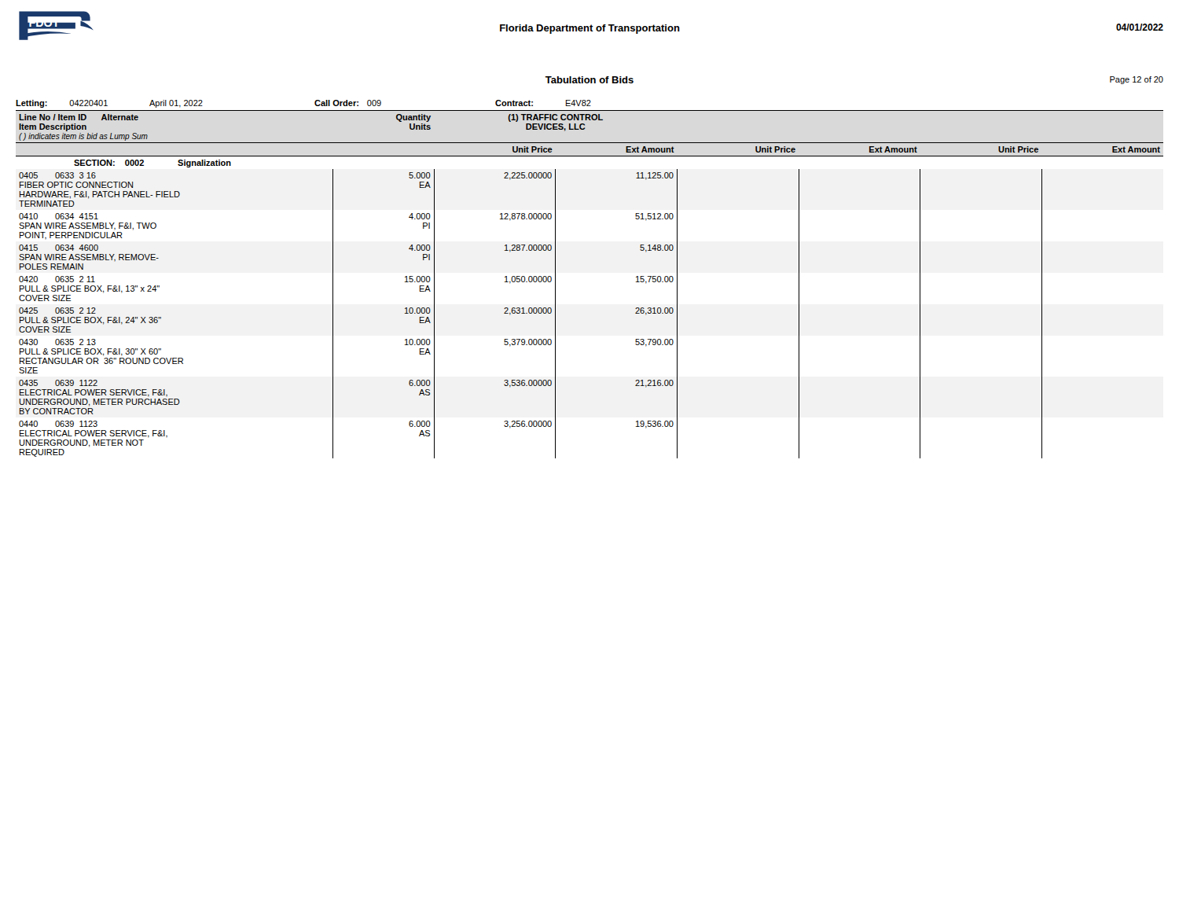FDOT
Florida Department of Transportation
04/01/2022
Tabulation of Bids
Page 12 of 20
Letting: 04220401
April 01, 2022
Call Order: 009
Contract: E4V82
| Line No / Item ID Alternate Item Description ( ) indicates item is bid as Lump Sum | Quantity Units | (1) TRAFFIC CONTROL DEVICES, LLC | | |
| | | Unit Price | Ext Amount | Unit Price | Ext Amount | Unit Price | Ext Amount |
| SECTION: 0002 Signalization | |
| 0405 0633 3 16 FIBER OPTIC CONNECTION HARDWARE, F&I, PATCH PANEL- FIELD TERMINATED | 5.000 EA | 2,225.00000 | 11,125.00 | | | | |
| 0410 0634 4151 SPAN WIRE ASSEMBLY, F&I, TWO POINT, PERPENDICULAR | 4.000 PI | 12,878.00000 | 51,512.00 | | | | |
| 0415 0634 4600 SPAN WIRE ASSEMBLY, REMOVE- POLES REMAIN | 4.000 PI | 1,287.00000 | 5,148.00 | | | | |
| 0420 0635 2 11 PULL & SPLICE BOX, F&I, 13" x 24" COVER SIZE | 15.000 EA | 1,050.00000 | 15,750.00 | | | | |
| 0425 0635 2 12 PULL & SPLICE BOX, F&I, 24" X 36" COVER SIZE | 10.000 EA | 2,631.00000 | 26,310.00 | | | | |
| 0430 0635 2 13 PULL & SPLICE BOX, F&I, 30" X 60" RECTANGULAR OR 36" ROUND COVER SIZE | 10.000 EA | 5,379.00000 | 53,790.00 | | | | |
| 0435 0639 1122 ELECTRICAL POWER SERVICE, F&I, UNDERGROUND, METER PURCHASED BY CONTRACTOR | 6.000 AS | 3,536.00000 | 21,216.00 | | | | |
| 0440 0639 1123 ELECTRICAL POWER SERVICE, F&I, UNDERGROUND, METER NOT REQUIRED | 6.000 AS | 3,256.00000 | 19,536.00 | | | | |